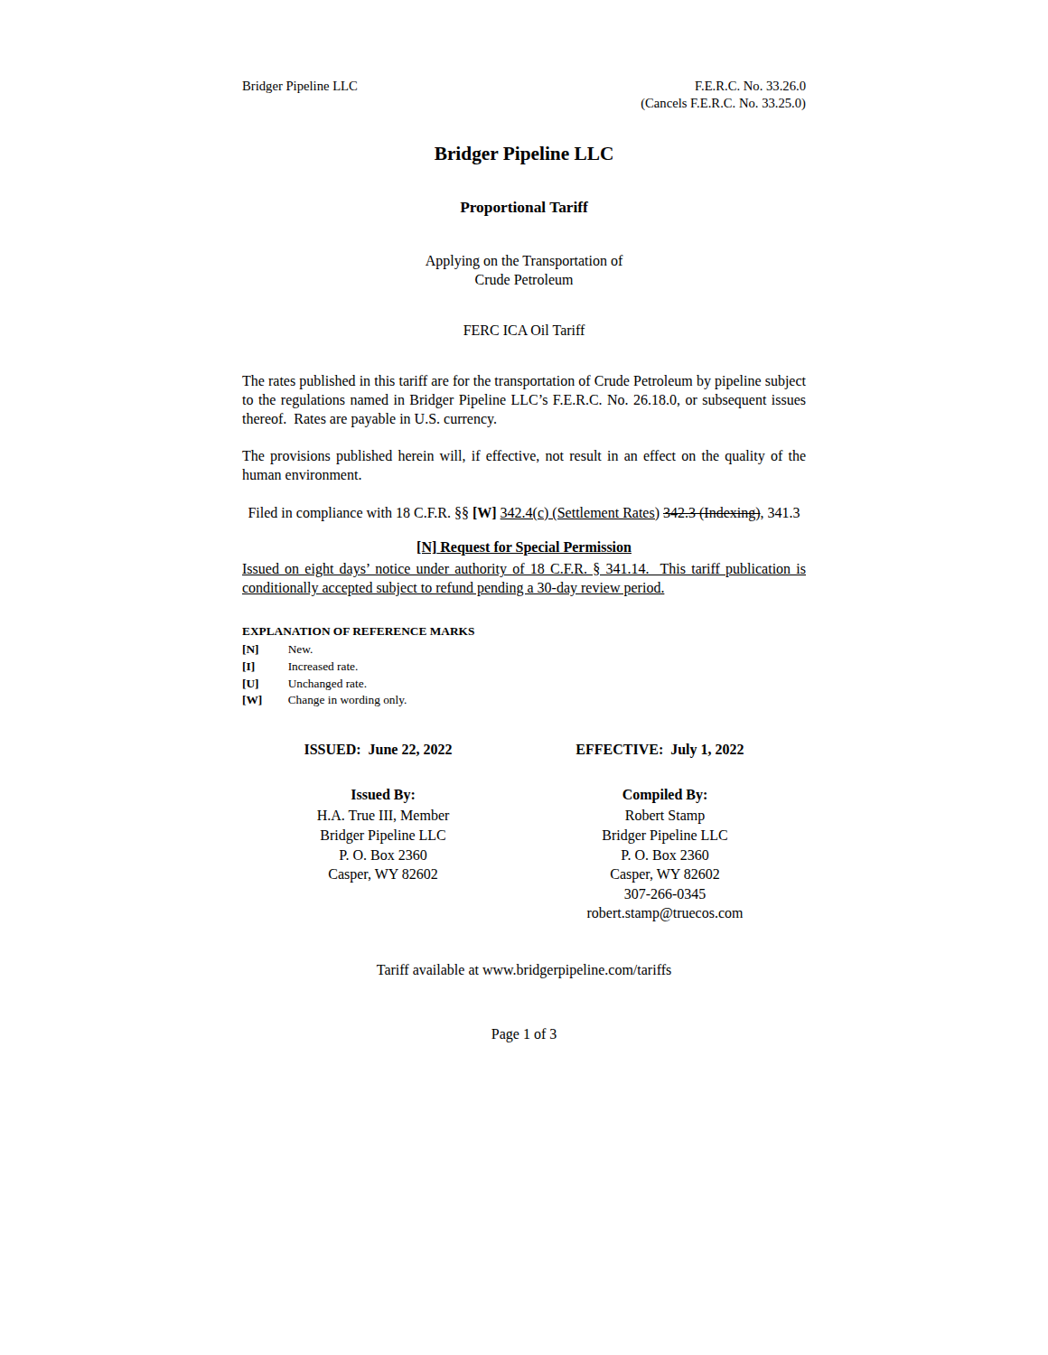Bridger Pipeline LLC
F.E.R.C. No. 33.26.0
(Cancels F.E.R.C. No. 33.25.0)
Bridger Pipeline LLC
Proportional Tariff
Applying on the Transportation of
Crude Petroleum
FERC ICA Oil Tariff
The rates published in this tariff are for the transportation of Crude Petroleum by pipeline subject to the regulations named in Bridger Pipeline LLC’s F.E.R.C. No. 26.18.0, or subsequent issues thereof. Rates are payable in U.S. currency.
The provisions published herein will, if effective, not result in an effect on the quality of the human environment.
Filed in compliance with 18 C.F.R. §§ [W] 342.4(c) (Settlement Rates) 342.3 (Indexing), 341.3
[N] Request for Special Permission
Issued on eight days’ notice under authority of 18 C.F.R. § 341.14. This tariff publication is conditionally accepted subject to refund pending a 30-day review period.
EXPLANATION OF REFERENCE MARKS
| [N] | New. |
| [I] | Increased rate. |
| [U] | Unchanged rate. |
| [W] | Change in wording only. |
ISSUED: June 22, 2022
EFFECTIVE: July 1, 2022
Issued By:
H.A. True III, Member
Bridger Pipeline LLC
P. O. Box 2360
Casper, WY 82602
Compiled By:
Robert Stamp
Bridger Pipeline LLC
P. O. Box 2360
Casper, WY 82602
307-266-0345
robert.stamp@truecos.com
Tariff available at www.bridgerpipeline.com/tariffs
Page 1 of 3